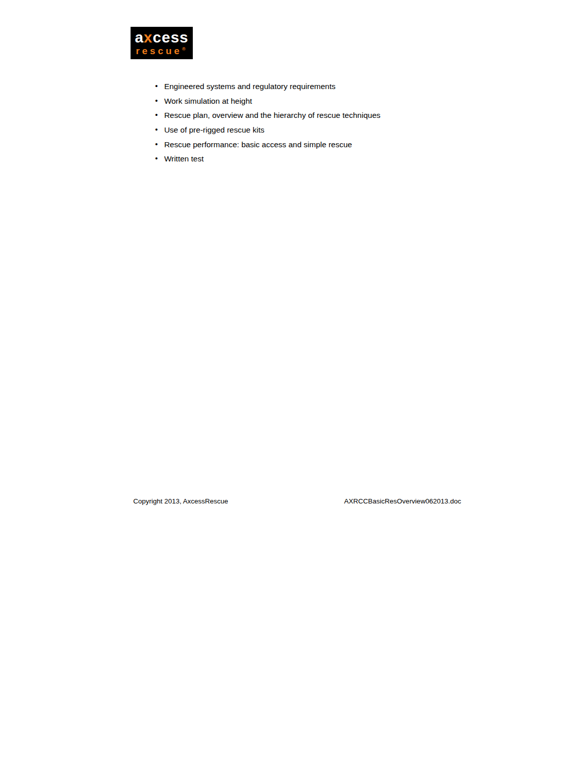axcess rescue®
Engineered systems and regulatory requirements
Work simulation at height
Rescue plan, overview and the hierarchy of rescue techniques
Use of pre-rigged rescue kits
Rescue performance: basic access and simple rescue
Written test
Copyright 2013, AxcessRescue
AXRCCBasicResOverview062013.doc